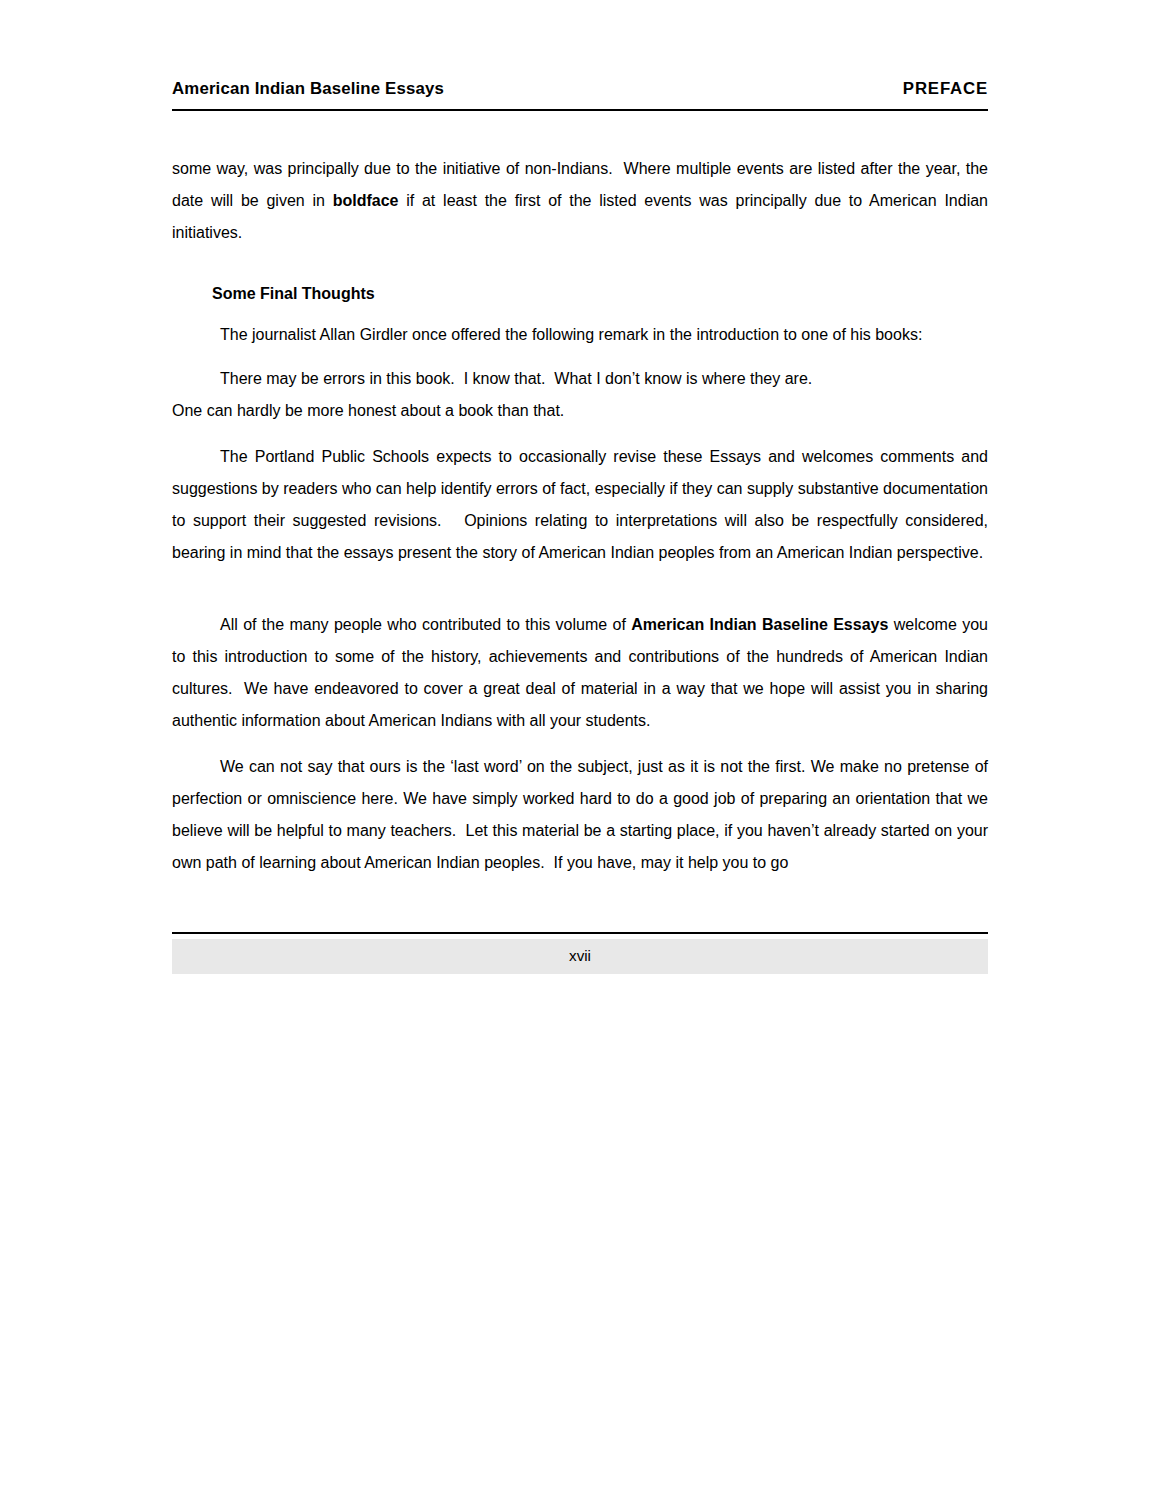American Indian Baseline Essays PREFACE
some way, was principally due to the initiative of non-Indians. Where multiple events are listed after the year, the date will be given in boldface if at least the first of the listed events was principally due to American Indian initiatives.
Some Final Thoughts
The journalist Allan Girdler once offered the following remark in the introduction to one of his books:
There may be errors in this book. I know that. What I don’t know is where they are.
One can hardly be more honest about a book than that.
The Portland Public Schools expects to occasionally revise these Essays and welcomes comments and suggestions by readers who can help identify errors of fact, especially if they can supply substantive documentation to support their suggested revisions. Opinions relating to interpretations will also be respectfully considered, bearing in mind that the essays present the story of American Indian peoples from an American Indian perspective.
All of the many people who contributed to this volume of American Indian Baseline Essays welcome you to this introduction to some of the history, achievements and contributions of the hundreds of American Indian cultures. We have endeavored to cover a great deal of material in a way that we hope will assist you in sharing authentic information about American Indians with all your students.
We can not say that ours is the ‘last word’ on the subject, just as it is not the first. We make no pretense of perfection or omniscience here. We have simply worked hard to do a good job of preparing an orientation that we believe will be helpful to many teachers. Let this material be a starting place, if you haven’t already started on your own path of learning about American Indian peoples. If you have, may it help you to go
xvii